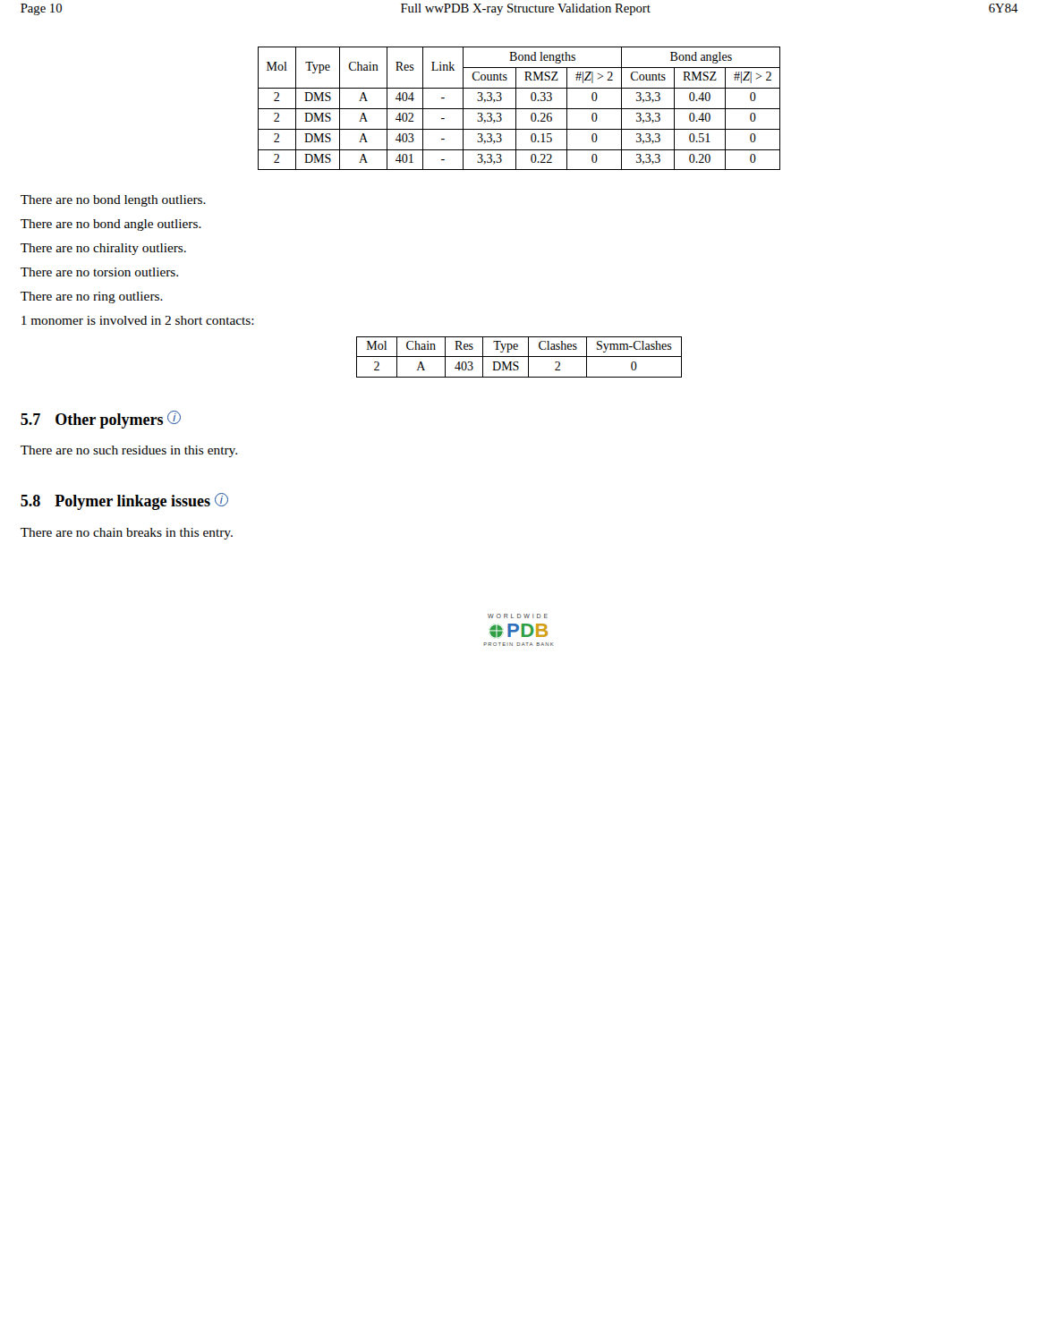Page 10
Full wwPDB X-ray Structure Validation Report
6Y84
| Mol | Type | Chain | Res | Link | Bond lengths | Bond angles |
| --- | --- | --- | --- | --- | --- | --- |
| Counts | RMSZ | #/ Z / > 2 | Counts | RMSZ | #/ Z / > 2 |
| 2 | DMS | A | 404 | - | 3,3,3 | 0.33 | 0 | 3,3,3 | 0.40 | 0 |
| 2 | DMS | A | 402 | - | 3,3,3 | 0.26 | 0 | 3,3,3 | 0.40 | 0 |
| 2 | DMS | A | 403 | - | 3,3,3 | 0.15 | 0 | 3,3,3 | 0.51 | 0 |
| 2 | DMS | A | 401 | - | 3,3,3 | 0.22 | 0 | 3,3,3 | 0.20 | 0 |
There are no bond length outliers.
There are no bond angle outliers.
There are no chirality outliers.
There are no torsion outliers.
There are no ring outliers.
1 monomer is involved in 2 short contacts:
| Mol | Chain | Res | Type | Clashes | Symm-Clashes |
| --- | --- | --- | --- | --- | --- |
| 2 | A | 403 | DMS | 2 | 0 |
5.7 Other polymersi
There are no such residues in this entry.
5.8 Polymer linkage issuesi
There are no chain breaks in this entry.
WORLDWIDE
PDB
PROTEIN DATA BANK